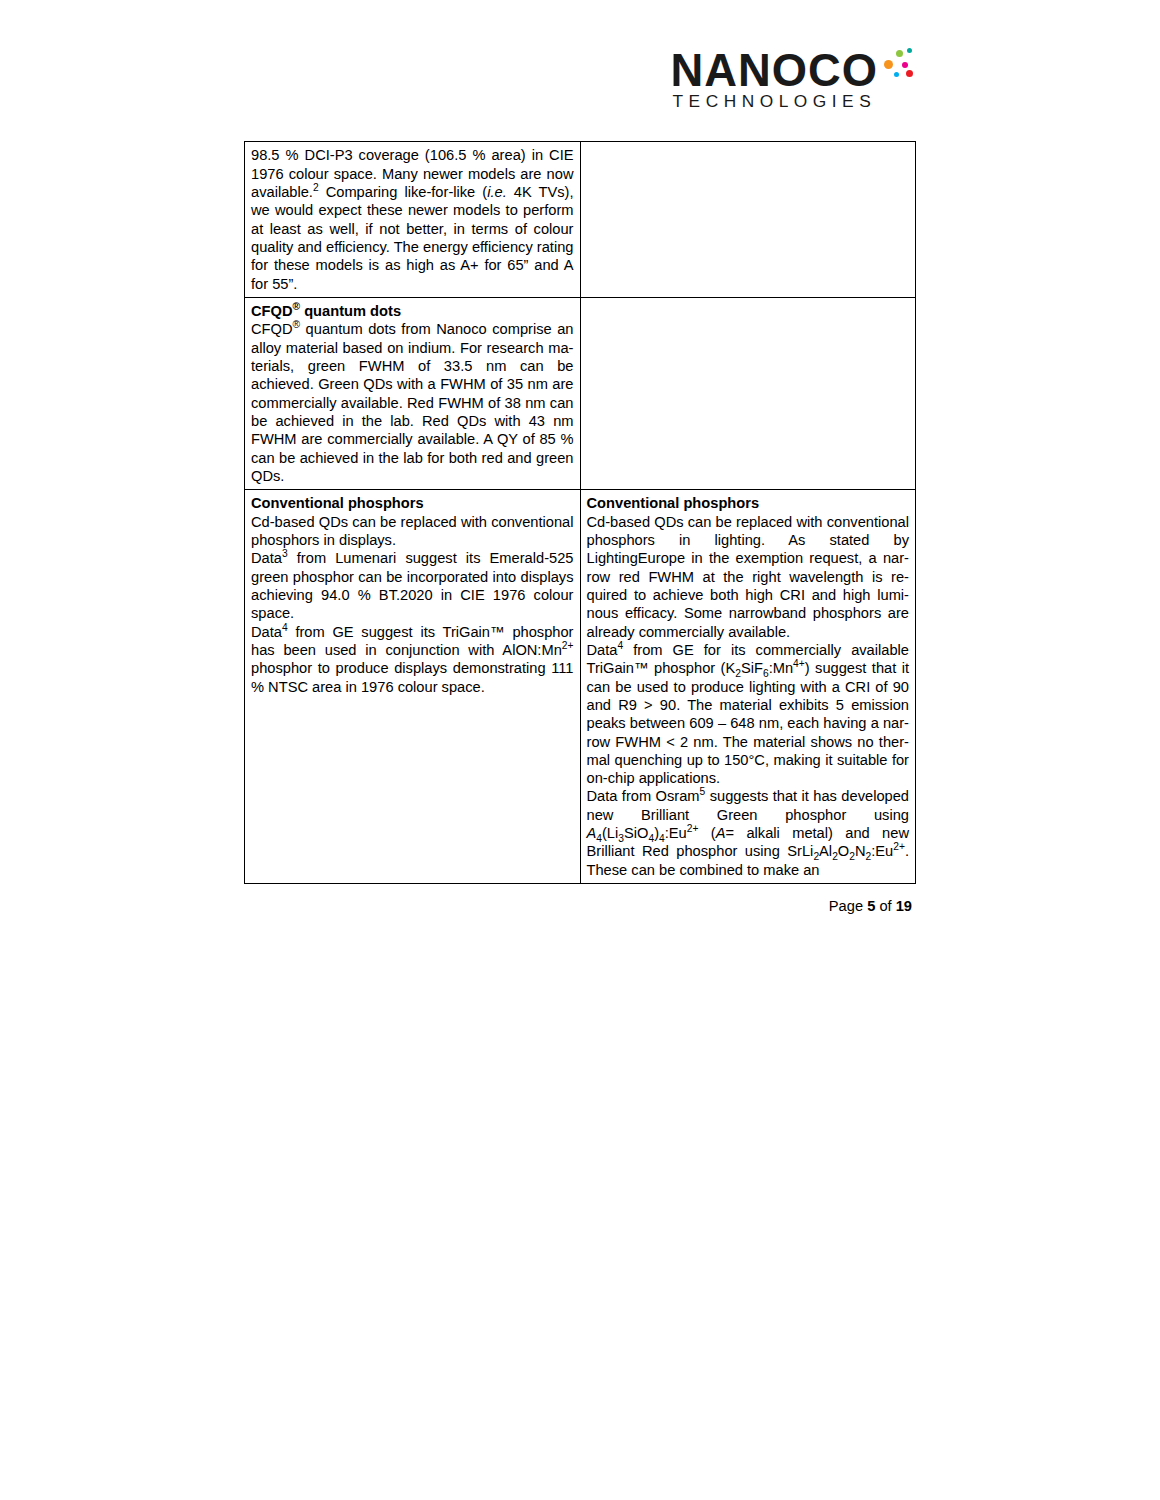NANOCO
TECHNOLOGIES
| 98.5 % DCI-P3 coverage (106.5 % area) in CIE 1976 colour space. Many newer models are now available. 2 Comparing like-for-like ( i.e. 4K TVs), we would expect these newer models to perform at least as well, if not better, in terms of colour quality and efficiency. The energy efficiency rating for these models is as high as A+ for 65” and A for 55”. | |
| CFQD ® quantum dots CFQD ® quantum dots from Nanoco comprise an alloy material based on indium. For research materials, green FWHM of 33.5 nm can be achieved. Green QDs with a FWHM of 35 nm are commercially available. Red FWHM of 38 nm can be achieved in the lab. Red QDs with 43 nm FWHM are commercially available. A QY of 85 % can be achieved in the lab for both red and green QDs. | |
| Conventional phosphors Cd-based QDs can be replaced with conventional phosphors in displays. Data 3 from Lumenari suggest its Emerald-525 green phosphor can be incorporated into displays achieving 94.0 % BT.2020 in CIE 1976 colour space. Data 4 from GE suggest its TriGain™ phosphor has been used in conjunction with AlON:Mn 2+ phosphor to produce displays demonstrating 111 % NTSC area in 1976 colour space. | Conventional phosphors Cd-based QDs can be replaced with conventional phosphors in lighting. As stated by LightingEurope in the exemption request, a narrow red FWHM at the right wavelength is required to achieve both high CRI and high luminous efficacy. Some narrowband phosphors are already commercially available. Data 4 from GE for its commercially available TriGain™ phosphor (K 2 SiF 6 :Mn 4+ ) suggest that it can be used to produce lighting with a CRI of 90 and R9 > 90. The material exhibits 5 emission peaks between 609 – 648 nm, each having a narrow FWHM < 2 nm. The material shows no thermal quenching up to 150°C, making it suitable for on-chip applications. Data from Osram 5 suggests that it has developed new Brilliant Green phosphor using A 4 (Li 3 SiO 4 ) 4 :Eu 2+ ( A = alkali metal) and new Brilliant Red phosphor using SrLi 2 Al 2 O 2 N 2 :Eu 2+ . These can be combined to make an |
Page 5 of 19